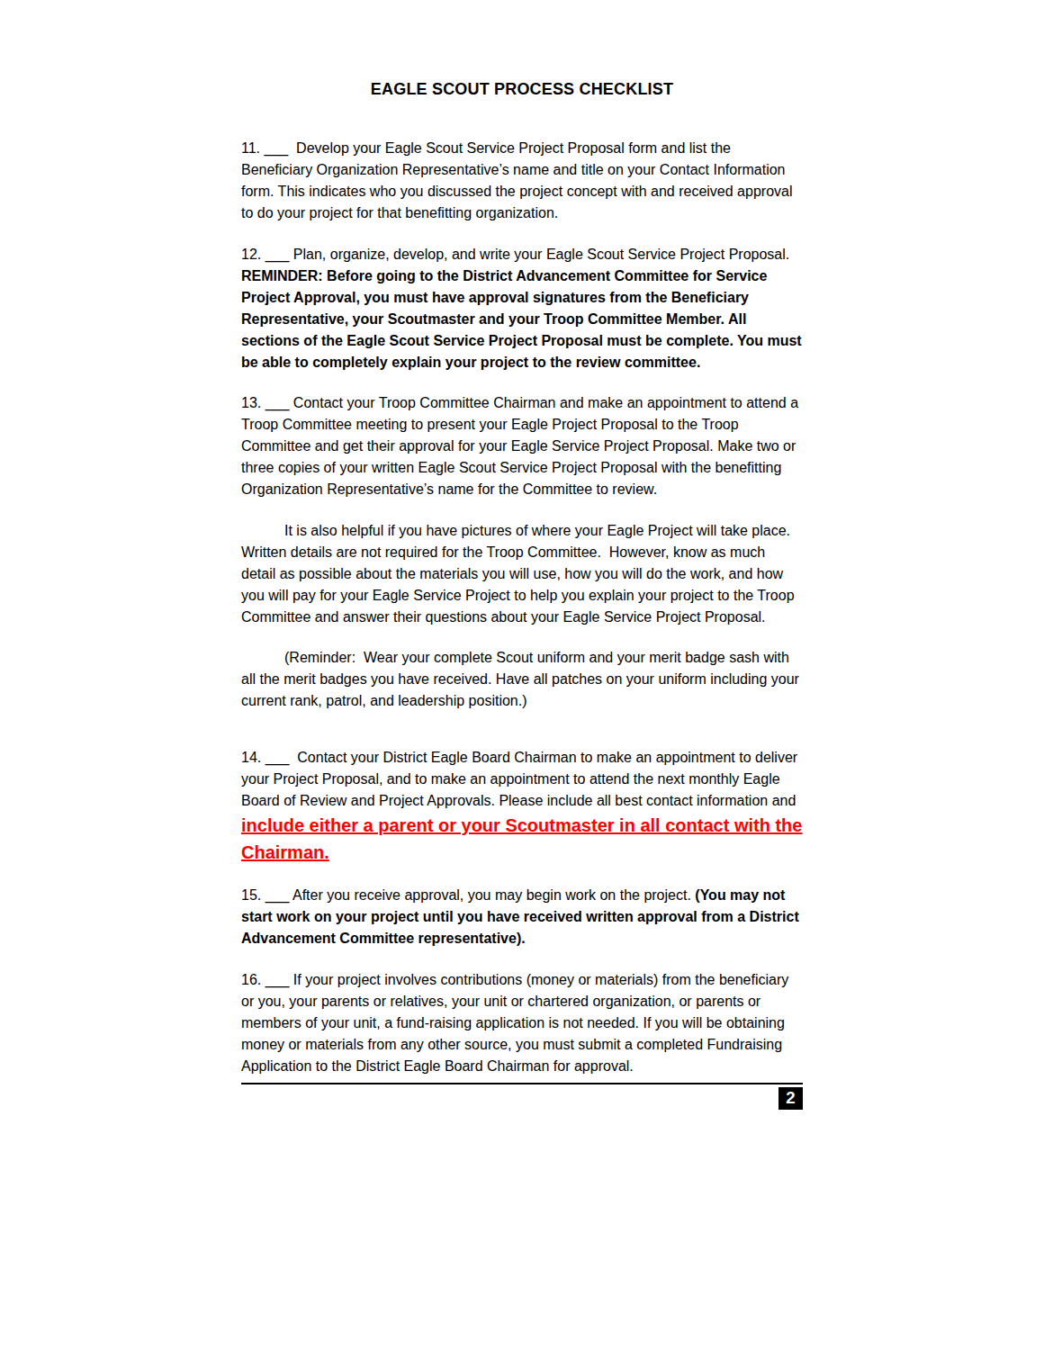EAGLE SCOUT PROCESS CHECKLIST
11. ___ Develop your Eagle Scout Service Project Proposal form and list the Beneficiary Organization Representative’s name and title on your Contact Information form. This indicates who you discussed the project concept with and received approval to do your project for that benefitting organization.
12. ___ Plan, organize, develop, and write your Eagle Scout Service Project Proposal.
REMINDER: Before going to the District Advancement Committee for Service Project Approval, you must have approval signatures from the Beneficiary Representative, your Scoutmaster and your Troop Committee Member. All sections of the Eagle Scout Service Project Proposal must be complete. You must be able to completely explain your project to the review committee.
13. ___ Contact your Troop Committee Chairman and make an appointment to attend a Troop Committee meeting to present your Eagle Project Proposal to the Troop Committee and get their approval for your Eagle Service Project Proposal. Make two or three copies of your written Eagle Scout Service Project Proposal with the benefitting Organization Representative’s name for the Committee to review.
It is also helpful if you have pictures of where your Eagle Project will take place. Written details are not required for the Troop Committee. However, know as much detail as possible about the materials you will use, how you will do the work, and how you will pay for your Eagle Service Project to help you explain your project to the Troop Committee and answer their questions about your Eagle Service Project Proposal.
(Reminder: Wear your complete Scout uniform and your merit badge sash with all the merit badges you have received. Have all patches on your uniform including your current rank, patrol, and leadership position.)
14. ___ Contact your District Eagle Board Chairman to make an appointment to deliver your Project Proposal, and to make an appointment to attend the next monthly Eagle Board of Review and Project Approvals. Please include all best contact information and include either a parent or your Scoutmaster in all contact with the Chairman.
15. ___ After you receive approval, you may begin work on the project. (You may not start work on your project until you have received written approval from a District Advancement Committee representative).
16. ___ If your project involves contributions (money or materials) from the beneficiary or you, your parents or relatives, your unit or chartered organization, or parents or members of your unit, a fund-raising application is not needed. If you will be obtaining money or materials from any other source, you must submit a completed Fundraising Application to the District Eagle Board Chairman for approval.
2